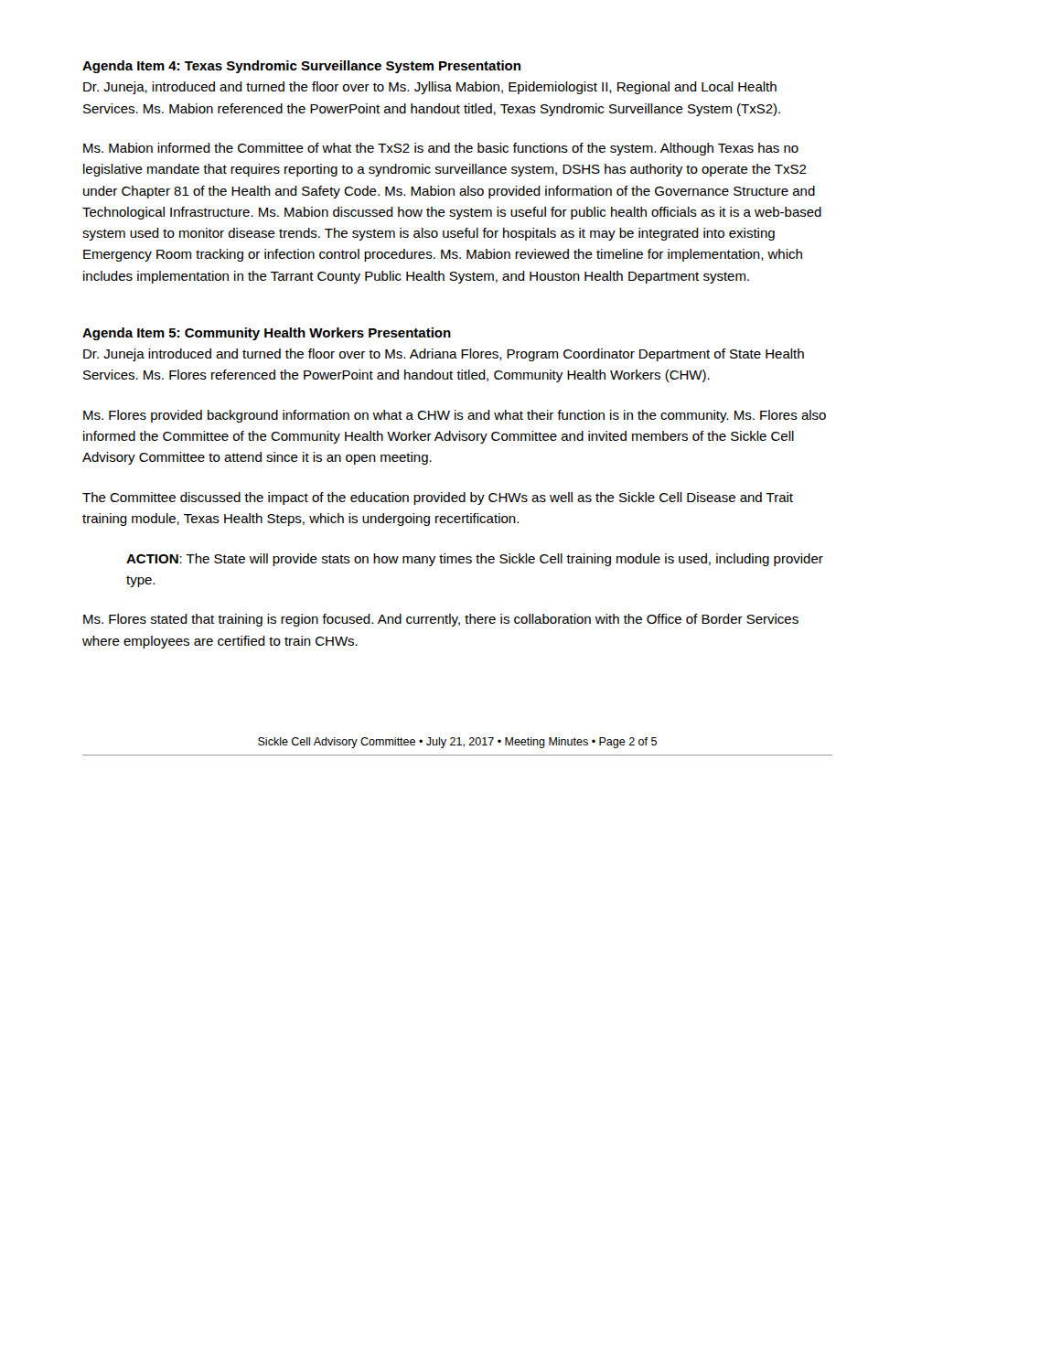Agenda Item 4: Texas Syndromic Surveillance System Presentation
Dr. Juneja, introduced and turned the floor over to Ms. Jyllisa Mabion, Epidemiologist II, Regional and Local Health Services. Ms. Mabion referenced the PowerPoint and handout titled, Texas Syndromic Surveillance System (TxS2).
Ms. Mabion informed the Committee of what the TxS2 is and the basic functions of the system. Although Texas has no legislative mandate that requires reporting to a syndromic surveillance system, DSHS has authority to operate the TxS2 under Chapter 81 of the Health and Safety Code. Ms. Mabion also provided information of the Governance Structure and Technological Infrastructure. Ms. Mabion discussed how the system is useful for public health officials as it is a web-based system used to monitor disease trends. The system is also useful for hospitals as it may be integrated into existing Emergency Room tracking or infection control procedures. Ms. Mabion reviewed the timeline for implementation, which includes implementation in the Tarrant County Public Health System, and Houston Health Department system.
Agenda Item 5: Community Health Workers Presentation
Dr. Juneja introduced and turned the floor over to Ms. Adriana Flores, Program Coordinator Department of State Health Services. Ms. Flores referenced the PowerPoint and handout titled, Community Health Workers (CHW).
Ms. Flores provided background information on what a CHW is and what their function is in the community. Ms. Flores also informed the Committee of the Community Health Worker Advisory Committee and invited members of the Sickle Cell Advisory Committee to attend since it is an open meeting.
The Committee discussed the impact of the education provided by CHWs as well as the Sickle Cell Disease and Trait training module, Texas Health Steps, which is undergoing recertification.
ACTION: The State will provide stats on how many times the Sickle Cell training module is used, including provider type.
Ms. Flores stated that training is region focused. And currently, there is collaboration with the Office of Border Services where employees are certified to train CHWs.
Sickle Cell Advisory Committee • July 21, 2017 • Meeting Minutes • Page 2 of 5